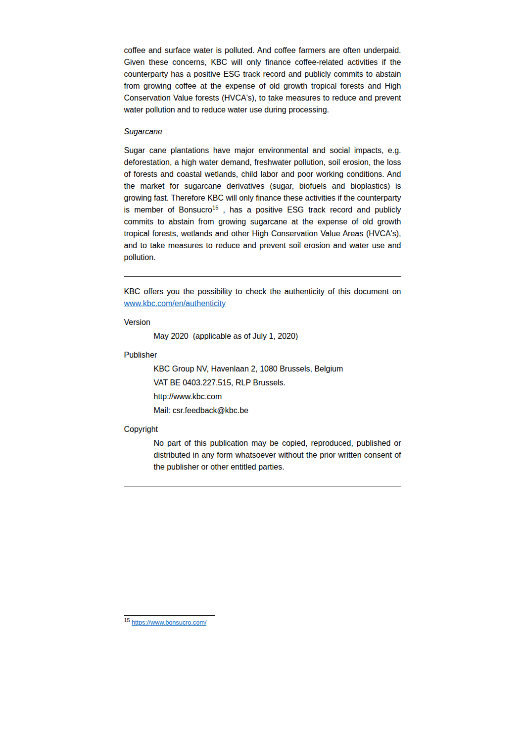coffee and surface water is polluted. And coffee farmers are often underpaid. Given these concerns, KBC will only finance coffee-related activities if the counterparty has a positive ESG track record and publicly commits to abstain from growing coffee at the expense of old growth tropical forests and High Conservation Value forests (HVCA's), to take measures to reduce and prevent water pollution and to reduce water use during processing.
Sugarcane
Sugar cane plantations have major environmental and social impacts, e.g. deforestation, a high water demand, freshwater pollution, soil erosion, the loss of forests and coastal wetlands, child labor and poor working conditions. And the market for sugarcane derivatives (sugar, biofuels and bioplastics) is growing fast. Therefore KBC will only finance these activities if the counterparty is member of Bonsucro15 , has a positive ESG track record and publicly commits to abstain from growing sugarcane at the expense of old growth tropical forests, wetlands and other High Conservation Value Areas (HVCA's), and to take measures to reduce and prevent soil erosion and water use and pollution.
KBC offers you the possibility to check the authenticity of this document on www.kbc.com/en/authenticity
Version
May 2020 (applicable as of July 1, 2020)
Publisher
KBC Group NV, Havenlaan 2, 1080 Brussels, Belgium
VAT BE 0403.227.515, RLP Brussels.
http://www.kbc.com
Mail: csr.feedback@kbc.be
Copyright
No part of this publication may be copied, reproduced, published or distributed in any form whatsoever without the prior written consent of the publisher or other entitled parties.
15 https://www.bonsucro.com/